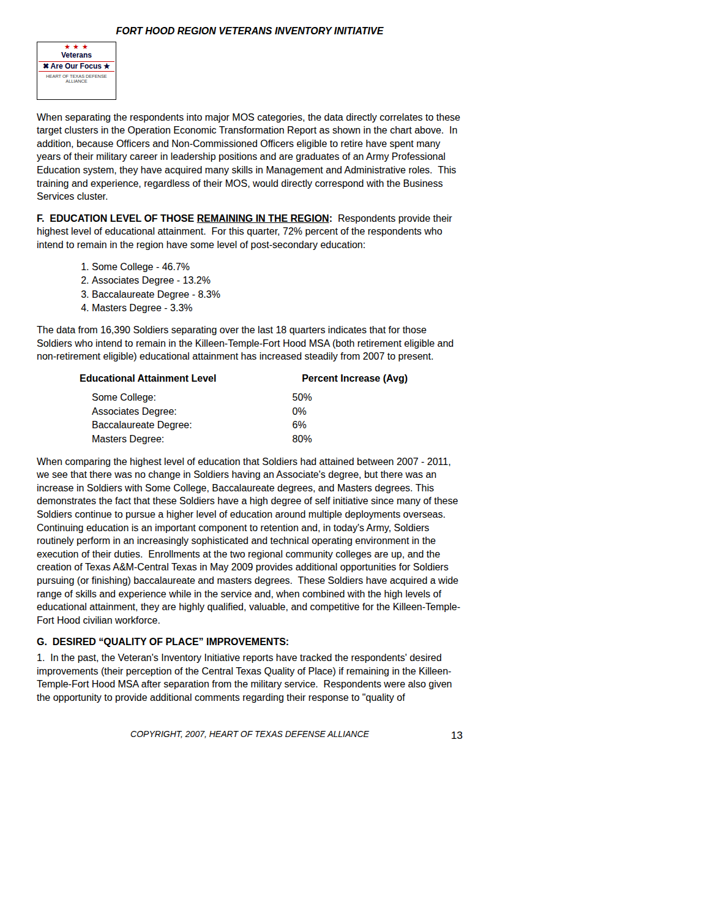FORT HOOD REGION VETERANS INVENTORY INITIATIVE
★ ★ ★
Veterans
✖ Are Our Focus ★
HEART OF TEXAS DEFENSE ALLIANCE
When separating the respondents into major MOS categories, the data directly correlates to these target clusters in the Operation Economic Transformation Report as shown in the chart above. In addition, because Officers and Non-Commissioned Officers eligible to retire have spent many years of their military career in leadership positions and are graduates of an Army Professional Education system, they have acquired many skills in Management and Administrative roles. This training and experience, regardless of their MOS, would directly correspond with the Business Services cluster.
F. EDUCATION LEVEL OF THOSE REMAINING IN THE REGION: Respondents provide their highest level of educational attainment. For this quarter, 72% percent of the respondents who intend to remain in the region have some level of post-secondary education:
Some College - 46.7%
Associates Degree - 13.2%
Baccalaureate Degree - 8.3%
Masters Degree - 3.3%
The data from 16,390 Soldiers separating over the last 18 quarters indicates that for those Soldiers who intend to remain in the Killeen-Temple-Fort Hood MSA (both retirement eligible and non-retirement eligible) educational attainment has increased steadily from 2007 to present.
| Educational Attainment Level | Percent Increase (Avg) |
| --- | --- |
| Some College: | 50% |
| Associates Degree: | 0% |
| Baccalaureate Degree: | 6% |
| Masters Degree: | 80% |
When comparing the highest level of education that Soldiers had attained between 2007 - 2011, we see that there was no change in Soldiers having an Associate's degree, but there was an increase in Soldiers with Some College, Baccalaureate degrees, and Masters degrees. This demonstrates the fact that these Soldiers have a high degree of self initiative since many of these Soldiers continue to pursue a higher level of education around multiple deployments overseas. Continuing education is an important component to retention and, in today's Army, Soldiers routinely perform in an increasingly sophisticated and technical operating environment in the execution of their duties. Enrollments at the two regional community colleges are up, and the creation of Texas A&M-Central Texas in May 2009 provides additional opportunities for Soldiers pursuing (or finishing) baccalaureate and masters degrees. These Soldiers have acquired a wide range of skills and experience while in the service and, when combined with the high levels of educational attainment, they are highly qualified, valuable, and competitive for the Killeen-Temple-Fort Hood civilian workforce.
G. DESIRED “QUALITY OF PLACE” IMPROVEMENTS:
1. In the past, the Veteran's Inventory Initiative reports have tracked the respondents' desired improvements (their perception of the Central Texas Quality of Place) if remaining in the Killeen-Temple-Fort Hood MSA after separation from the military service. Respondents were also given the opportunity to provide additional comments regarding their response to "quality of
COPYRIGHT, 2007, HEART OF TEXAS DEFENSE ALLIANCE 13